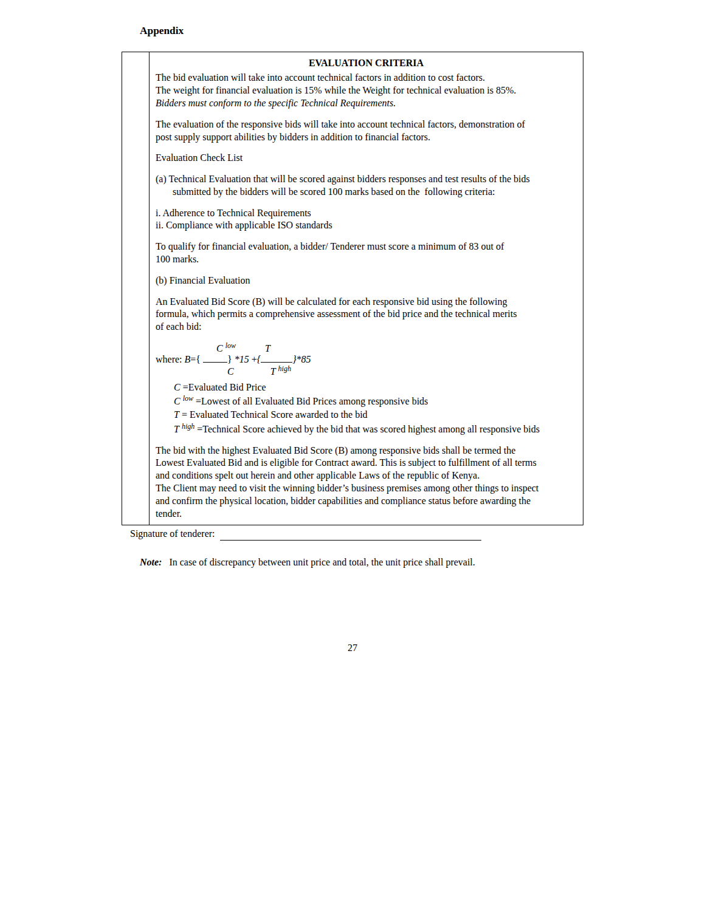Appendix
| | EVALUATION CRITERIA The bid evaluation will take into account technical factors in addition to cost factors. The weight for financial evaluation is 15% while the Weight for technical evaluation is 85%. Bidders must conform to the specific Technical Requirements. The evaluation of the responsive bids will take into account technical factors, demonstration of post supply support abilities by bidders in addition to financial factors. Evaluation Check List (a) Technical Evaluation that will be scored against bidders responses and test results of the bids submitted by the bidders will be scored 100 marks based on the following criteria: i. Adherence to Technical Requirements ii. Compliance with applicable ISO standards To qualify for financial evaluation, a bidder/ Tenderer must score a minimum of 83 out of 100 marks. (b) Financial Evaluation An Evaluated Bid Score (B) will be calculated for each responsive bid using the following formula, which permits a comprehensive assessment of the bid price and the technical merits of each bid: C low T where: B ={ } *15 + { }*85 C T high C =Evaluated Bid Price C low =Lowest of all Evaluated Bid Prices among responsive bids T = Evaluated Technical Score awarded to the bid T high =Technical Score achieved by the bid that was scored highest among all responsive bids The bid with the highest Evaluated Bid Score (B) among responsive bids shall be termed the Lowest Evaluated Bid and is eligible for Contract award. This is subject to fulfillment of all terms and conditions spelt out herein and other applicable Laws of the republic of Kenya. The Client may need to visit the winning bidder’s business premises among other things to inspect and confirm the physical location, bidder capabilities and compliance status before awarding the tender. |
Signature of tenderer:
Note: In case of discrepancy between unit price and total, the unit price shall prevail.
27